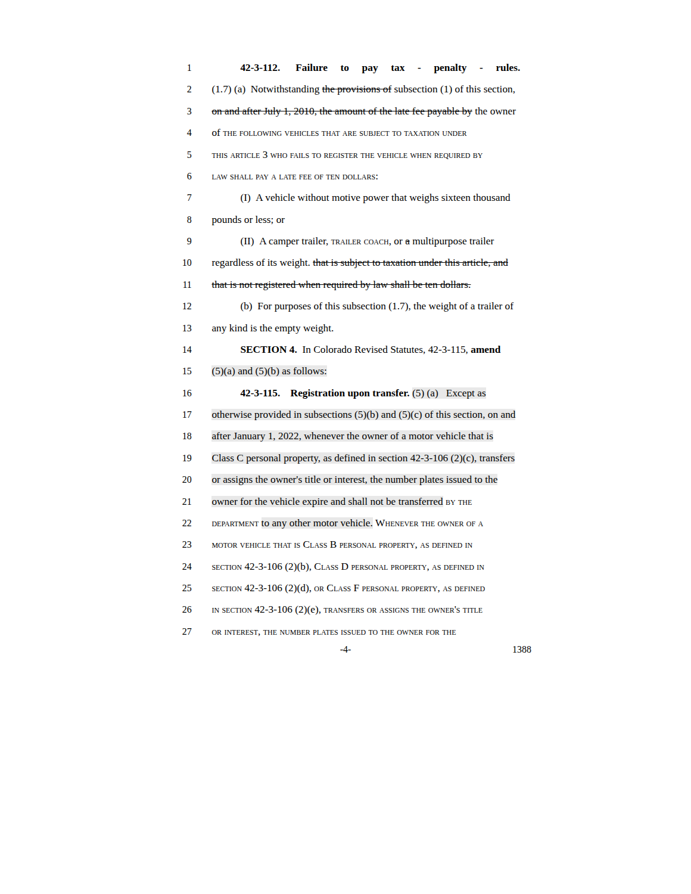| 1 | 42-3-112. Failure to pay tax - penalty - rules. |
| 2 | (1.7) (a) Notwithstanding the provisions of subsection (1) of this section, |
| 3 | on and after July 1, 2010, the amount of the late fee payable by the owner |
| 4 | of the following vehicles that are subject to taxation under |
| 5 | this article 3 who fails to register the vehicle when required by |
| 6 | law shall pay a late fee of ten dollars: |
| 7 | (I) A vehicle without motive power that weighs sixteen thousand |
| 8 | pounds or less; or |
| 9 | (II) A camper trailer, trailer coach, or a multipurpose trailer |
| 10 | regardless of its weight. that is subject to taxation under this article, and |
| 11 | that is not registered when required by law shall be ten dollars. |
| 12 | (b) For purposes of this subsection (1.7), the weight of a trailer of |
| 13 | any kind is the empty weight. |
| 14 | SECTION 4. In Colorado Revised Statutes, 42-3-115, amend |
| 15 | (5)(a) and (5)(b) as follows: |
| 16 | 42-3-115. Registration upon transfer. (5) (a) Except as |
| 17 | otherwise provided in subsections (5)(b) and (5)(c) of this section, on and |
| 18 | after January 1, 2022, whenever the owner of a motor vehicle that is |
| 19 | Class C personal property, as defined in section 42-3-106 (2)(c), transfers |
| 20 | or assigns the owner's title or interest, the number plates issued to the |
| 21 | owner for the vehicle expire and shall not be transferred by the |
| 22 | department to any other motor vehicle. Whenever the owner of a |
| 23 | motor vehicle that is Class B personal property, as defined in |
| 24 | section 42-3-106 (2)(b), Class D personal property, as defined in |
| 25 | section 42-3-106 (2)(d), or Class F personal property, as defined |
| 26 | in section 42-3-106 (2)(e), transfers or assigns the owner's title |
| 27 | or interest, the number plates issued to the owner for the |
-4- 1388